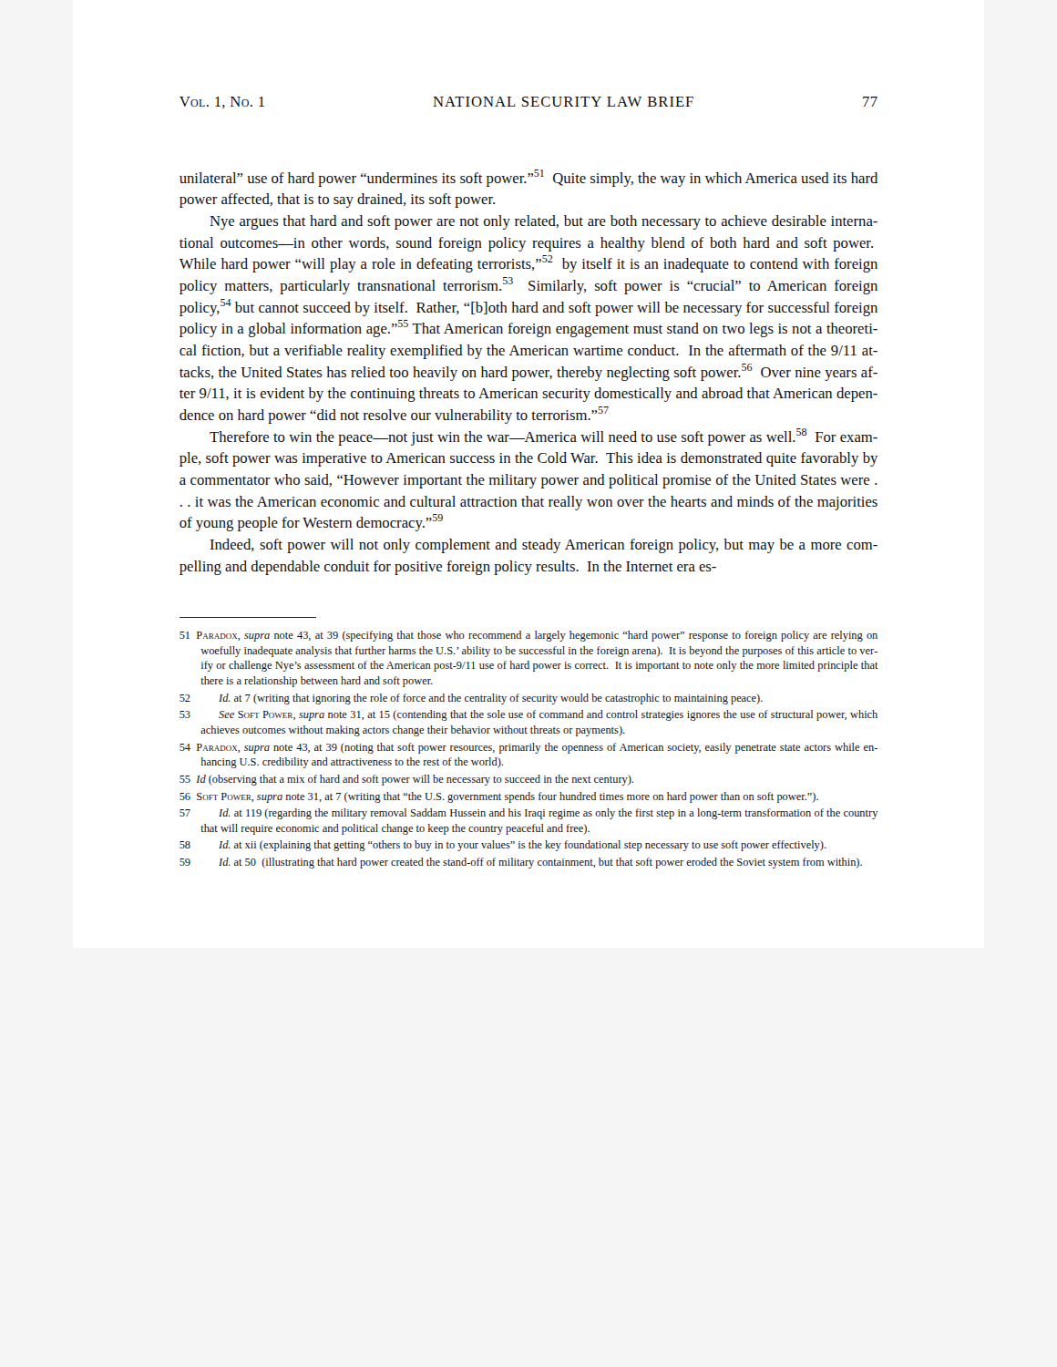Vol. 1, No. 1 NATIONAL SECURITY LAW BRIEF 77
unilateral” use of hard power “undermines its soft power.”51 Quite simply, the way in which America used its hard power affected, that is to say drained, its soft power.
Nye argues that hard and soft power are not only related, but are both necessary to achieve desirable international outcomes—in other words, sound foreign policy requires a healthy blend of both hard and soft power. While hard power “will play a role in defeating terrorists,”52 by itself it is an inadequate to contend with foreign policy matters, particularly transnational terrorism.53 Similarly, soft power is “crucial” to American foreign policy,54 but cannot succeed by itself. Rather, “[b]oth hard and soft power will be necessary for successful foreign policy in a global information age.”55 That American foreign engagement must stand on two legs is not a theoretical fiction, but a verifiable reality exemplified by the American wartime conduct. In the aftermath of the 9/11 attacks, the United States has relied too heavily on hard power, thereby neglecting soft power.56 Over nine years after 9/11, it is evident by the continuing threats to American security domestically and abroad that American dependence on hard power “did not resolve our vulnerability to terrorism.”57
Therefore to win the peace—not just win the war—America will need to use soft power as well.58 For example, soft power was imperative to American success in the Cold War. This idea is demonstrated quite favorably by a commentator who said, “However important the military power and political promise of the United States were . . . it was the American economic and cultural attraction that really won over the hearts and minds of the majorities of young people for Western democracy.”59
Indeed, soft power will not only complement and steady American foreign policy, but may be a more compelling and dependable conduit for positive foreign policy results. In the Internet era es-
51 Paradox, supra note 43, at 39 (specifying that those who recommend a largely hegemonic “hard power” response to foreign policy are relying on woefully inadequate analysis that further harms the U.S.’ ability to be successful in the foreign arena). It is beyond the purposes of this article to verify or challenge Nye’s assessment of the American post-9/11 use of hard power is correct. It is important to note only the more limited principle that there is a relationship between hard and soft power.
52 Id. at 7 (writing that ignoring the role of force and the centrality of security would be catastrophic to maintaining peace).
53 See Soft Power, supra note 31, at 15 (contending that the sole use of command and control strategies ignores the use of structural power, which achieves outcomes without making actors change their behavior without threats or payments).
54 Paradox, supra note 43, at 39 (noting that soft power resources, primarily the openness of American society, easily penetrate state actors while enhancing U.S. credibility and attractiveness to the rest of the world).
55 Id (observing that a mix of hard and soft power will be necessary to succeed in the next century).
56 Soft Power, supra note 31, at 7 (writing that “the U.S. government spends four hundred times more on hard power than on soft power.”).
57 Id. at 119 (regarding the military removal Saddam Hussein and his Iraqi regime as only the first step in a long-term transformation of the country that will require economic and political change to keep the country peaceful and free).
58 Id. at xii (explaining that getting “others to buy in to your values” is the key foundational step necessary to use soft power effectively).
59 Id. at 50 (illustrating that hard power created the stand-off of military containment, but that soft power eroded the Soviet system from within).